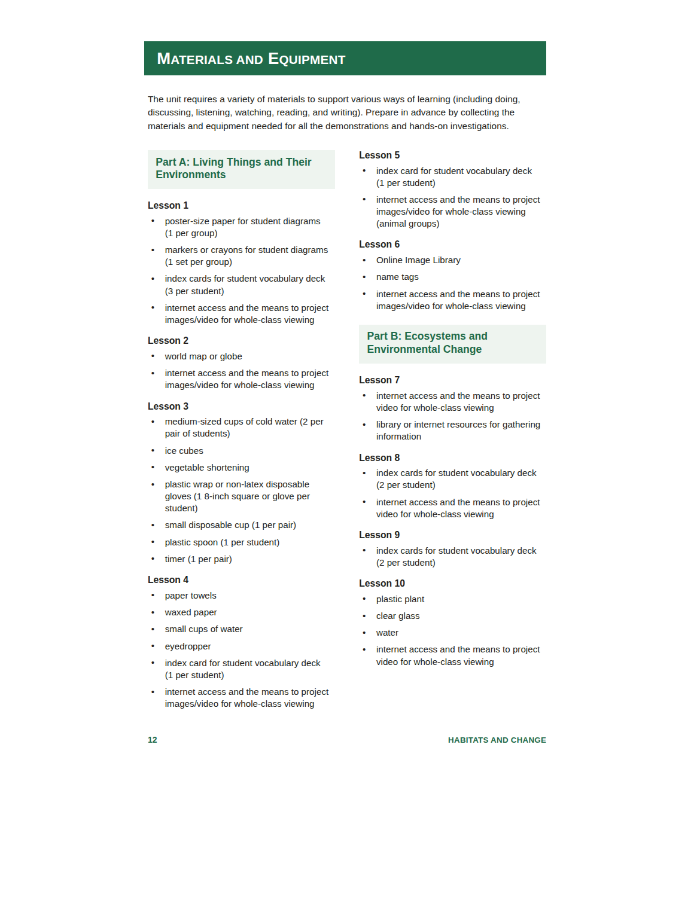MATERIALS AND EQUIPMENT
The unit requires a variety of materials to support various ways of learning (including doing, discussing, listening, watching, reading, and writing). Prepare in advance by collecting the materials and equipment needed for all the demonstrations and hands-on investigations.
Part A: Living Things and Their Environments
Lesson 1
poster-size paper for student diagrams
(1 per group)
markers or crayons for student diagrams
(1 set per group)
index cards for student vocabulary deck
(3 per student)
internet access and the means to project images/video for whole-class viewing
Lesson 2
world map or globe
internet access and the means to project images/video for whole-class viewing
Lesson 3
medium-sized cups of cold water (2 per pair of students)
ice cubes
vegetable shortening
plastic wrap or non-latex disposable gloves (1 8-inch square or glove per student)
small disposable cup (1 per pair)
plastic spoon (1 per student)
timer (1 per pair)
Lesson 4
paper towels
waxed paper
small cups of water
eyedropper
index card for student vocabulary deck
(1 per student)
internet access and the means to project images/video for whole-class viewing
Lesson 5
index card for student vocabulary deck
(1 per student)
internet access and the means to project images/video for whole-class viewing (animal groups)
Lesson 6
Online Image Library
name tags
internet access and the means to project images/video for whole-class viewing
Part B: Ecosystems and Environmental Change
Lesson 7
internet access and the means to project video for whole-class viewing
library or internet resources for gathering information
Lesson 8
index cards for student vocabulary deck
(2 per student)
internet access and the means to project video for whole-class viewing
Lesson 9
index cards for student vocabulary deck
(2 per student)
Lesson 10
plastic plant
clear glass
water
internet access and the means to project video for whole-class viewing
12 HABITATS AND CHANGE